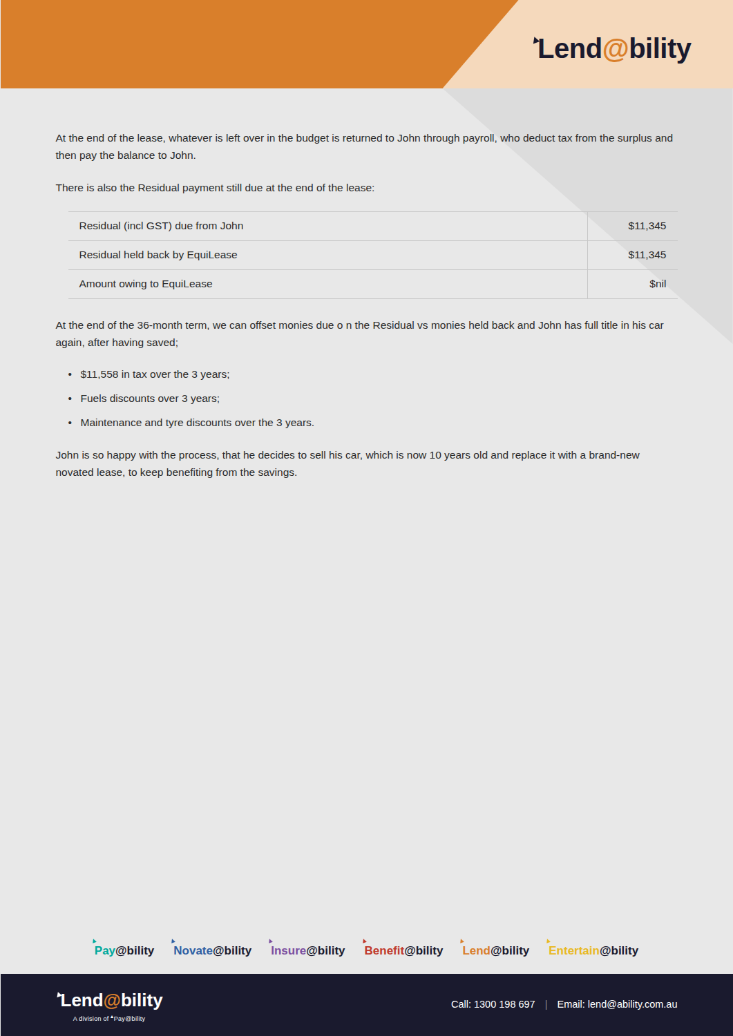Lend@bility
At the end of the lease, whatever is left over in the budget is returned to John through payroll, who deduct tax from the surplus and then pay the balance to John.
There is also the Residual payment still due at the end of the lease:
| Residual (incl GST) due from John | $11,345 |
| Residual held back by EquiLease | $11,345 |
| Amount owing to EquiLease | $nil |
At the end of the 36-month term, we can offset monies due o n the Residual vs monies held back and John has full title in his car again, after having saved;
$11,558 in tax over the 3 years;
Fuels discounts over 3 years;
Maintenance and tyre discounts over the 3 years.
John is so happy with the process, that he decides to sell his car, which is now 10 years old and replace it with a brand-new novated lease, to keep benefiting from the savings.
Pay@bility Novate@bility Insure@bility Benefit@bility Lend@bility Entertain@bility
Lend@bility
A division of ▴Pay@bility
Call: 1300 198 697 | Email: lend@ability.com.au